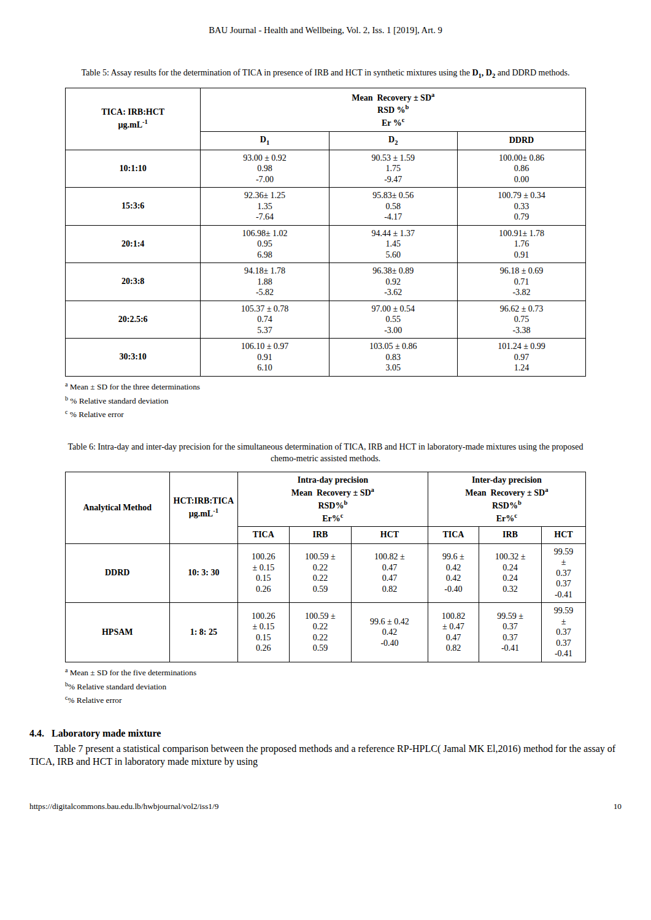BAU Journal - Health and Wellbeing, Vol. 2, Iss. 1 [2019], Art. 9
Table 5: Assay results for the determination of TICA in presence of IRB and HCT in synthetic mixtures using the D1, D2 and DDRD methods.
| TICA: IRB:HCT µg.mL -1 | Mean Recovery ± SD a RSD % b Er % c |
| --- | --- |
| D 1 | D 2 | DDRD |
| 10:1:10 | 93.00 ± 0.92 0.98 -7.00 | 90.53 ± 1.59 1.75 -9.47 | 100.00± 0.86 0.86 0.00 |
| 15:3:6 | 92.36± 1.25 1.35 -7.64 | 95.83± 0.56 0.58 -4.17 | 100.79 ± 0.34 0.33 0.79 |
| 20:1:4 | 106.98± 1.02 0.95 6.98 | 94.44 ± 1.37 1.45 5.60 | 100.91± 1.78 1.76 0.91 |
| 20:3:8 | 94.18± 1.78 1.88 -5.82 | 96.38± 0.89 0.92 -3.62 | 96.18 ± 0.69 0.71 -3.82 |
| 20:2.5:6 | 105.37 ± 0.78 0.74 5.37 | 97.00 ± 0.54 0.55 -3.00 | 96.62 ± 0.73 0.75 -3.38 |
| 30:3:10 | 106.10 ± 0.97 0.91 6.10 | 103.05 ± 0.86 0.83 3.05 | 101.24 ± 0.99 0.97 1.24 |
a Mean ± SD for the three determinations
b % Relative standard deviation
c % Relative error
Table 6: Intra-day and inter-day precision for the simultaneous determination of TICA, IRB and HCT in laboratory-made mixtures using the proposed chemo-metric assisted methods.
| Analytical Method | HCT:IRB:TICA µg.mL -1 | Intra-day precision Mean Recovery ± SD a RSD% b Er% c | Inter-day precision Mean Recovery ± SD a RSD% b Er% c |
| --- | --- | --- | --- |
| TICA | IRB | HCT | TICA | IRB | HCT |
| DDRD | 10: 3: 30 | 100.26 ± 0.15 0.15 0.26 | 100.59 ± 0.22 0.22 0.59 | 100.82 ± 0.47 0.47 0.82 | 99.6 ± 0.42 0.42 -0.40 | 100.32 ± 0.24 0.24 0.32 | 99.59 ± 0.37 0.37 -0.41 |
| HPSAM | 1: 8: 25 | 100.26 ± 0.15 0.15 0.26 | 100.59 ± 0.22 0.22 0.59 | 99.6 ± 0.42 0.42 -0.40 | 100.82 ± 0.47 0.47 0.82 | 99.59 ± 0.37 0.37 -0.41 | 99.59 ± 0.37 0.37 -0.41 |
a Mean ± SD for the five determinations
b% Relative standard deviation
c% Relative error
4.4. Laboratory made mixture
Table 7 present a statistical comparison between the proposed methods and a reference RP-HPLC( Jamal MK El,2016) method for the assay of TICA, IRB and HCT in laboratory made mixture by using
https://digitalcommons.bau.edu.lb/hwbjournal/vol2/iss1/9
10